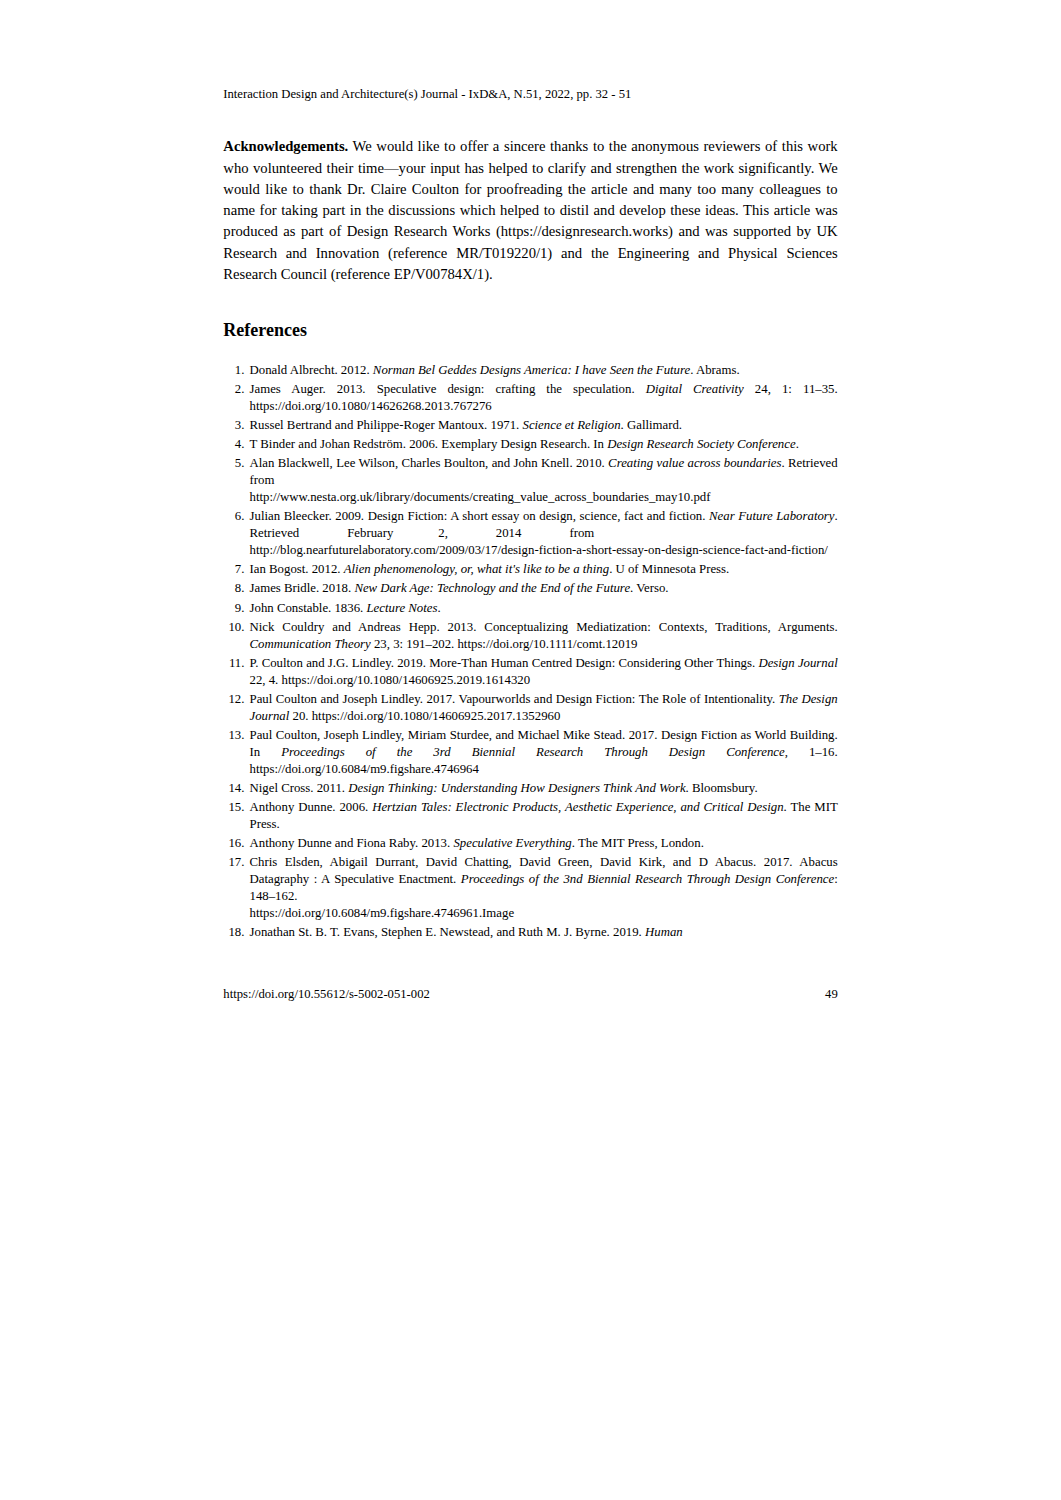Interaction Design and Architecture(s) Journal - IxD&A, N.51, 2022, pp. 32 - 51
Acknowledgements. We would like to offer a sincere thanks to the anonymous reviewers of this work who volunteered their time—your input has helped to clarify and strengthen the work significantly. We would like to thank Dr. Claire Coulton for proofreading the article and many too many colleagues to name for taking part in the discussions which helped to distil and develop these ideas. This article was produced as part of Design Research Works (https://designresearch.works) and was supported by UK Research and Innovation (reference MR/T019220/1) and the Engineering and Physical Sciences Research Council (reference EP/V00784X/1).
References
Donald Albrecht. 2012. Norman Bel Geddes Designs America: I have Seen the Future. Abrams.
James Auger. 2013. Speculative design: crafting the speculation. Digital Creativity 24, 1: 11–35. https://doi.org/10.1080/14626268.2013.767276
Russel Bertrand and Philippe-Roger Mantoux. 1971. Science et Religion. Gallimard.
T Binder and Johan Redström. 2006. Exemplary Design Research. In Design Research Society Conference.
Alan Blackwell, Lee Wilson, Charles Boulton, and John Knell. 2010. Creating value across boundaries. Retrieved from
http://www.nesta.org.uk/library/documents/creating_value_across_boundaries_may10.pdf
Julian Bleecker. 2009. Design Fiction: A short essay on design, science, fact and fiction. Near Future Laboratory. Retrieved February 2, 2014 from
http://blog.nearfuturelaboratory.com/2009/03/17/design-fiction-a-short-essay-on-design-science-fact-and-fiction/
Ian Bogost. 2012. Alien phenomenology, or, what it's like to be a thing. U of Minnesota Press.
James Bridle. 2018. New Dark Age: Technology and the End of the Future. Verso.
John Constable. 1836. Lecture Notes.
Nick Couldry and Andreas Hepp. 2013. Conceptualizing Mediatization: Contexts, Traditions, Arguments. Communication Theory 23, 3: 191–202. https://doi.org/10.1111/comt.12019
P. Coulton and J.G. Lindley. 2019. More-Than Human Centred Design: Considering Other Things. Design Journal 22, 4. https://doi.org/10.1080/14606925.2019.1614320
Paul Coulton and Joseph Lindley. 2017. Vapourworlds and Design Fiction: The Role of Intentionality. The Design Journal 20. https://doi.org/10.1080/14606925.2017.1352960
Paul Coulton, Joseph Lindley, Miriam Sturdee, and Michael Mike Stead. 2017. Design Fiction as World Building. In Proceedings of the 3rd Biennial Research Through Design Conference, 1–16. https://doi.org/10.6084/m9.figshare.4746964
Nigel Cross. 2011. Design Thinking: Understanding How Designers Think And Work. Bloomsbury.
Anthony Dunne. 2006. Hertzian Tales: Electronic Products, Aesthetic Experience, and Critical Design. The MIT Press.
Anthony Dunne and Fiona Raby. 2013. Speculative Everything. The MIT Press, London.
Chris Elsden, Abigail Durrant, David Chatting, David Green, David Kirk, and D Abacus. 2017. Abacus Datagraphy : A Speculative Enactment. Proceedings of the 3nd Biennial Research Through Design Conference: 148–162.
https://doi.org/10.6084/m9.figshare.4746961.Image
Jonathan St. B. T. Evans, Stephen E. Newstead, and Ruth M. J. Byrne. 2019. Human
https://doi.org/10.55612/s-5002-051-002 49